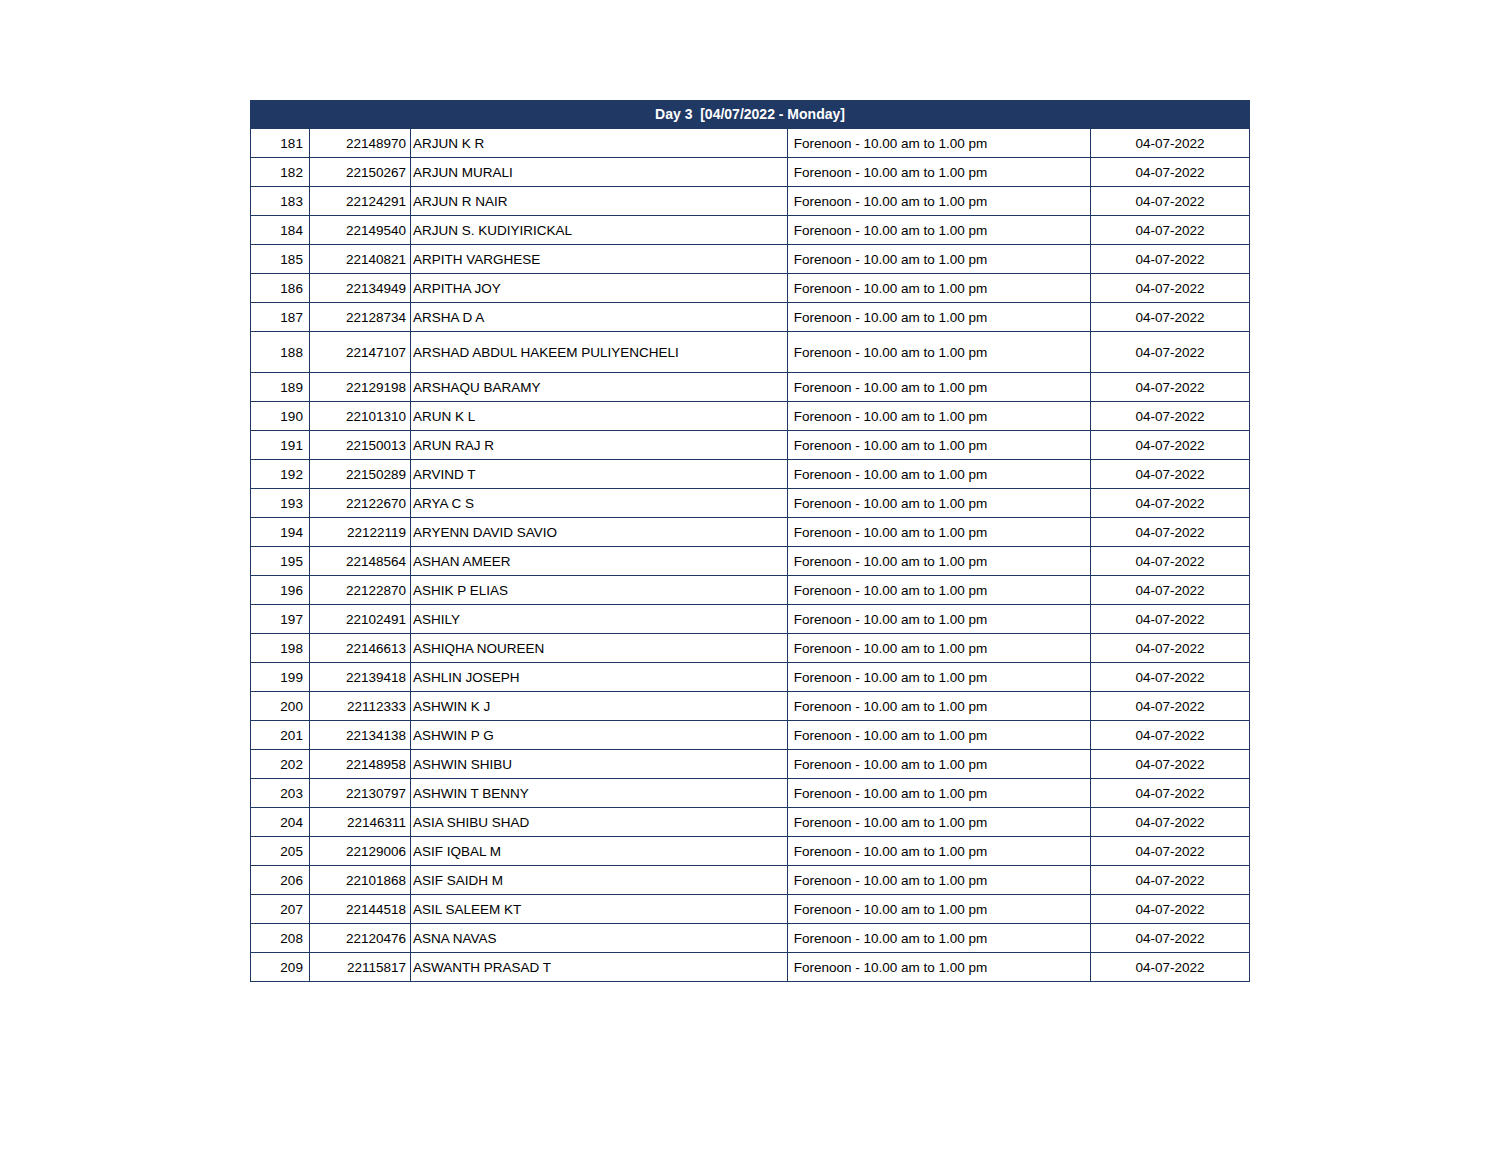Day 3 [04/07/2022 - Monday]
| 181 | 22148970 | ARJUN K R | Forenoon - 10.00 am to 1.00 pm | 04-07-2022 |
| 182 | 22150267 | ARJUN MURALI | Forenoon - 10.00 am to 1.00 pm | 04-07-2022 |
| 183 | 22124291 | ARJUN R NAIR | Forenoon - 10.00 am to 1.00 pm | 04-07-2022 |
| 184 | 22149540 | ARJUN S. KUDIYIRICKAL | Forenoon - 10.00 am to 1.00 pm | 04-07-2022 |
| 185 | 22140821 | ARPITH VARGHESE | Forenoon - 10.00 am to 1.00 pm | 04-07-2022 |
| 186 | 22134949 | ARPITHA JOY | Forenoon - 10.00 am to 1.00 pm | 04-07-2022 |
| 187 | 22128734 | ARSHA D A | Forenoon - 10.00 am to 1.00 pm | 04-07-2022 |
| 188 | 22147107 | ARSHAD ABDUL HAKEEM PULIYENCHELI | Forenoon - 10.00 am to 1.00 pm | 04-07-2022 |
| 189 | 22129198 | ARSHAQU BARAMY | Forenoon - 10.00 am to 1.00 pm | 04-07-2022 |
| 190 | 22101310 | ARUN K L | Forenoon - 10.00 am to 1.00 pm | 04-07-2022 |
| 191 | 22150013 | ARUN RAJ R | Forenoon - 10.00 am to 1.00 pm | 04-07-2022 |
| 192 | 22150289 | ARVIND T | Forenoon - 10.00 am to 1.00 pm | 04-07-2022 |
| 193 | 22122670 | ARYA C S | Forenoon - 10.00 am to 1.00 pm | 04-07-2022 |
| 194 | 22122119 | ARYENN DAVID SAVIO | Forenoon - 10.00 am to 1.00 pm | 04-07-2022 |
| 195 | 22148564 | ASHAN AMEER | Forenoon - 10.00 am to 1.00 pm | 04-07-2022 |
| 196 | 22122870 | ASHIK P ELIAS | Forenoon - 10.00 am to 1.00 pm | 04-07-2022 |
| 197 | 22102491 | ASHILY | Forenoon - 10.00 am to 1.00 pm | 04-07-2022 |
| 198 | 22146613 | ASHIQHA NOUREEN | Forenoon - 10.00 am to 1.00 pm | 04-07-2022 |
| 199 | 22139418 | ASHLIN JOSEPH | Forenoon - 10.00 am to 1.00 pm | 04-07-2022 |
| 200 | 22112333 | ASHWIN K J | Forenoon - 10.00 am to 1.00 pm | 04-07-2022 |
| 201 | 22134138 | ASHWIN P G | Forenoon - 10.00 am to 1.00 pm | 04-07-2022 |
| 202 | 22148958 | ASHWIN SHIBU | Forenoon - 10.00 am to 1.00 pm | 04-07-2022 |
| 203 | 22130797 | ASHWIN T BENNY | Forenoon - 10.00 am to 1.00 pm | 04-07-2022 |
| 204 | 22146311 | ASIA SHIBU SHAD | Forenoon - 10.00 am to 1.00 pm | 04-07-2022 |
| 205 | 22129006 | ASIF IQBAL M | Forenoon - 10.00 am to 1.00 pm | 04-07-2022 |
| 206 | 22101868 | ASIF SAIDH M | Forenoon - 10.00 am to 1.00 pm | 04-07-2022 |
| 207 | 22144518 | ASIL SALEEM KT | Forenoon - 10.00 am to 1.00 pm | 04-07-2022 |
| 208 | 22120476 | ASNA NAVAS | Forenoon - 10.00 am to 1.00 pm | 04-07-2022 |
| 209 | 22115817 | ASWANTH PRASAD T | Forenoon - 10.00 am to 1.00 pm | 04-07-2022 |